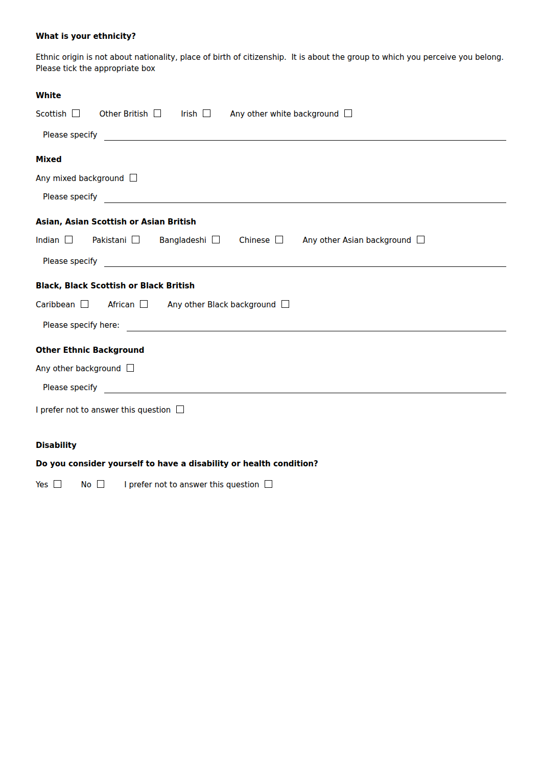What is your ethnicity?
Ethnic origin is not about nationality, place of birth of citizenship. It is about the group to which you perceive you belong. Please tick the appropriate box
White
Scottish Other British Irish Any other white background
Please specify
Mixed
Any mixed background
Please specify
Asian, Asian Scottish or Asian British
Indian Pakistani Bangladeshi Chinese Any other Asian background
Please specify
Black, Black Scottish or Black British
Caribbean African Any other Black background
Please specify here:
Other Ethnic Background
Any other background
Please specify
I prefer not to answer this question
Disability
Do you consider yourself to have a disability or health condition?
Yes No I prefer not to answer this question